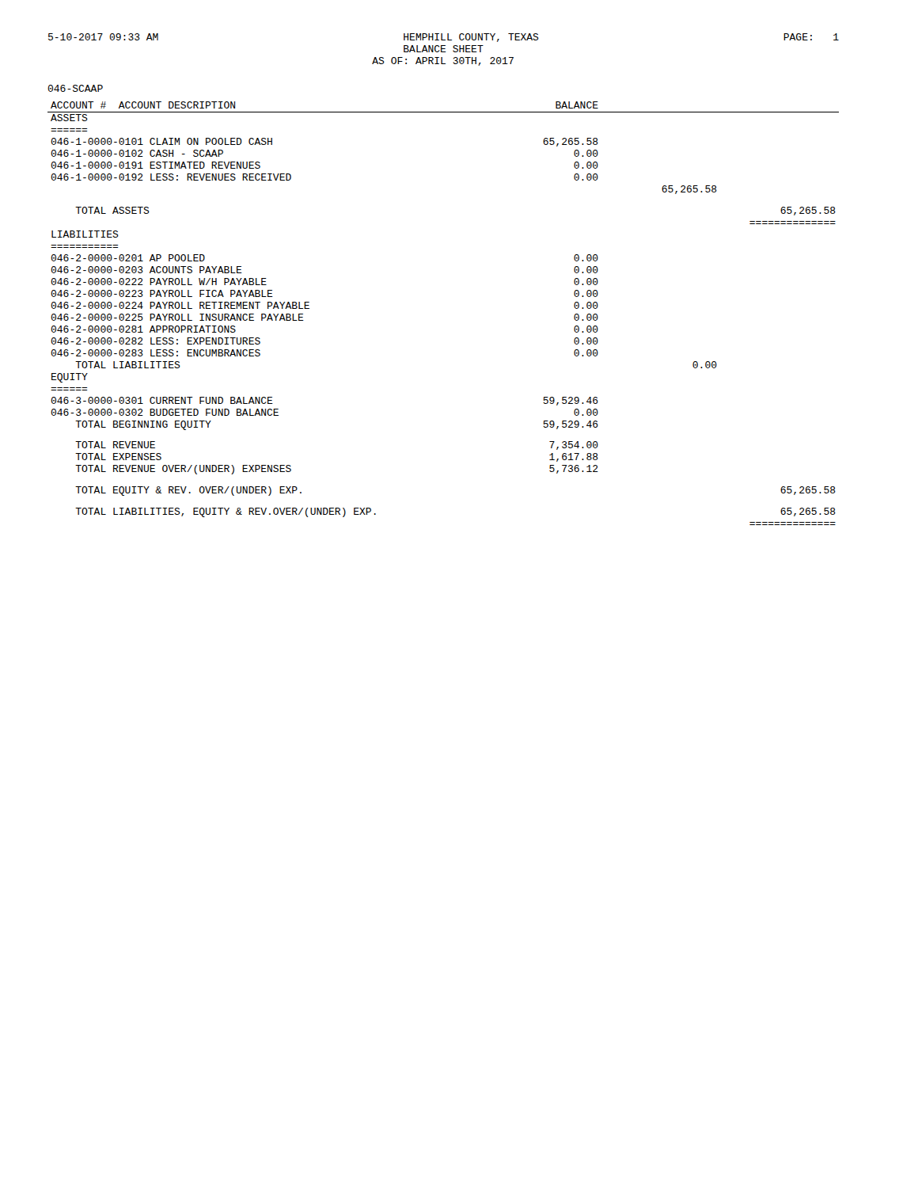5-10-2017 09:33 AM HEMPHILL COUNTY, TEXAS PAGE: 1
BALANCE SHEET
AS OF: APRIL 30TH, 2017
046-SCAAP
| ACCOUNT # ACCOUNT DESCRIPTION | BALANCE | | |
| --- | --- | --- | --- |
| ASSETS | | | |
| ====== | | | |
| 046-1-0000-0101 CLAIM ON POOLED CASH | 65,265.58 | | |
| 046-1-0000-0102 CASH - SCAAP | 0.00 | | |
| 046-1-0000-0191 ESTIMATED REVENUES | 0.00 | | |
| 046-1-0000-0192 LESS: REVENUES RECEIVED | 0.00 | | |
| | | 65,265.58 | |
| TOTAL ASSETS | | | 65,265.58 |
| | ============== |
| LIABILITIES | | | |
| =========== | | | |
| 046-2-0000-0201 AP POOLED | 0.00 | | |
| 046-2-0000-0203 ACOUNTS PAYABLE | 0.00 | | |
| 046-2-0000-0222 PAYROLL W/H PAYABLE | 0.00 | | |
| 046-2-0000-0223 PAYROLL FICA PAYABLE | 0.00 | | |
| 046-2-0000-0224 PAYROLL RETIREMENT PAYABLE | 0.00 | | |
| 046-2-0000-0225 PAYROLL INSURANCE PAYABLE | 0.00 | | |
| 046-2-0000-0281 APPROPRIATIONS | 0.00 | | |
| 046-2-0000-0282 LESS: EXPENDITURES | 0.00 | | |
| 046-2-0000-0283 LESS: ENCUMBRANCES | 0.00 | | |
| TOTAL LIABILITIES | | 0.00 | |
| EQUITY | | | |
| ====== | | | |
| 046-3-0000-0301 CURRENT FUND BALANCE | 59,529.46 | | |
| 046-3-0000-0302 BUDGETED FUND BALANCE | 0.00 | | |
| TOTAL BEGINNING EQUITY | 59,529.46 | | |
| TOTAL REVENUE | 7,354.00 | | |
| TOTAL EXPENSES | 1,617.88 | | |
| TOTAL REVENUE OVER/(UNDER) EXPENSES | 5,736.12 | | |
| TOTAL EQUITY & REV. OVER/(UNDER) EXP. | | | 65,265.58 |
| TOTAL LIABILITIES, EQUITY & REV.OVER/(UNDER) EXP. | | | 65,265.58 |
| | ============== |